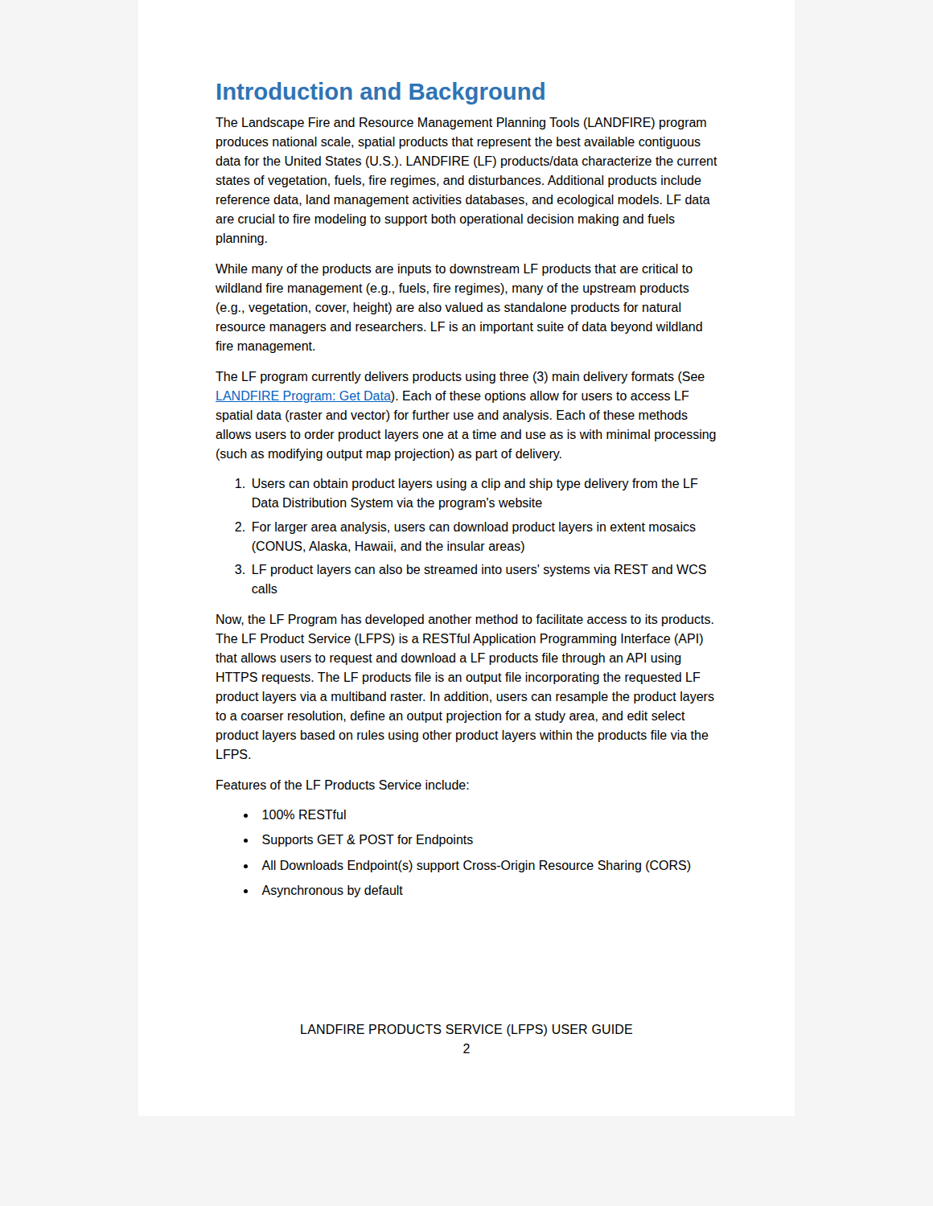Introduction and Background
The Landscape Fire and Resource Management Planning Tools (LANDFIRE) program produces national scale, spatial products that represent the best available contiguous data for the United States (U.S.). LANDFIRE (LF) products/data characterize the current states of vegetation, fuels, fire regimes, and disturbances. Additional products include reference data, land management activities databases, and ecological models. LF data are crucial to fire modeling to support both operational decision making and fuels planning.
While many of the products are inputs to downstream LF products that are critical to wildland fire management (e.g., fuels, fire regimes), many of the upstream products (e.g., vegetation, cover, height) are also valued as standalone products for natural resource managers and researchers. LF is an important suite of data beyond wildland fire management.
The LF program currently delivers products using three (3) main delivery formats (See LANDFIRE Program: Get Data). Each of these options allow for users to access LF spatial data (raster and vector) for further use and analysis. Each of these methods allows users to order product layers one at a time and use as is with minimal processing (such as modifying output map projection) as part of delivery.
Users can obtain product layers using a clip and ship type delivery from the LF Data Distribution System via the program's website
For larger area analysis, users can download product layers in extent mosaics (CONUS, Alaska, Hawaii, and the insular areas)
LF product layers can also be streamed into users' systems via REST and WCS calls
Now, the LF Program has developed another method to facilitate access to its products. The LF Product Service (LFPS) is a RESTful Application Programming Interface (API) that allows users to request and download a LF products file through an API using HTTPS requests. The LF products file is an output file incorporating the requested LF product layers via a multiband raster. In addition, users can resample the product layers to a coarser resolution, define an output projection for a study area, and edit select product layers based on rules using other product layers within the products file via the LFPS.
Features of the LF Products Service include:
100% RESTful
Supports GET & POST for Endpoints
All Downloads Endpoint(s) support Cross-Origin Resource Sharing (CORS)
Asynchronous by default
LANDFIRE PRODUCTS SERVICE (LFPS) USER GUIDE
2